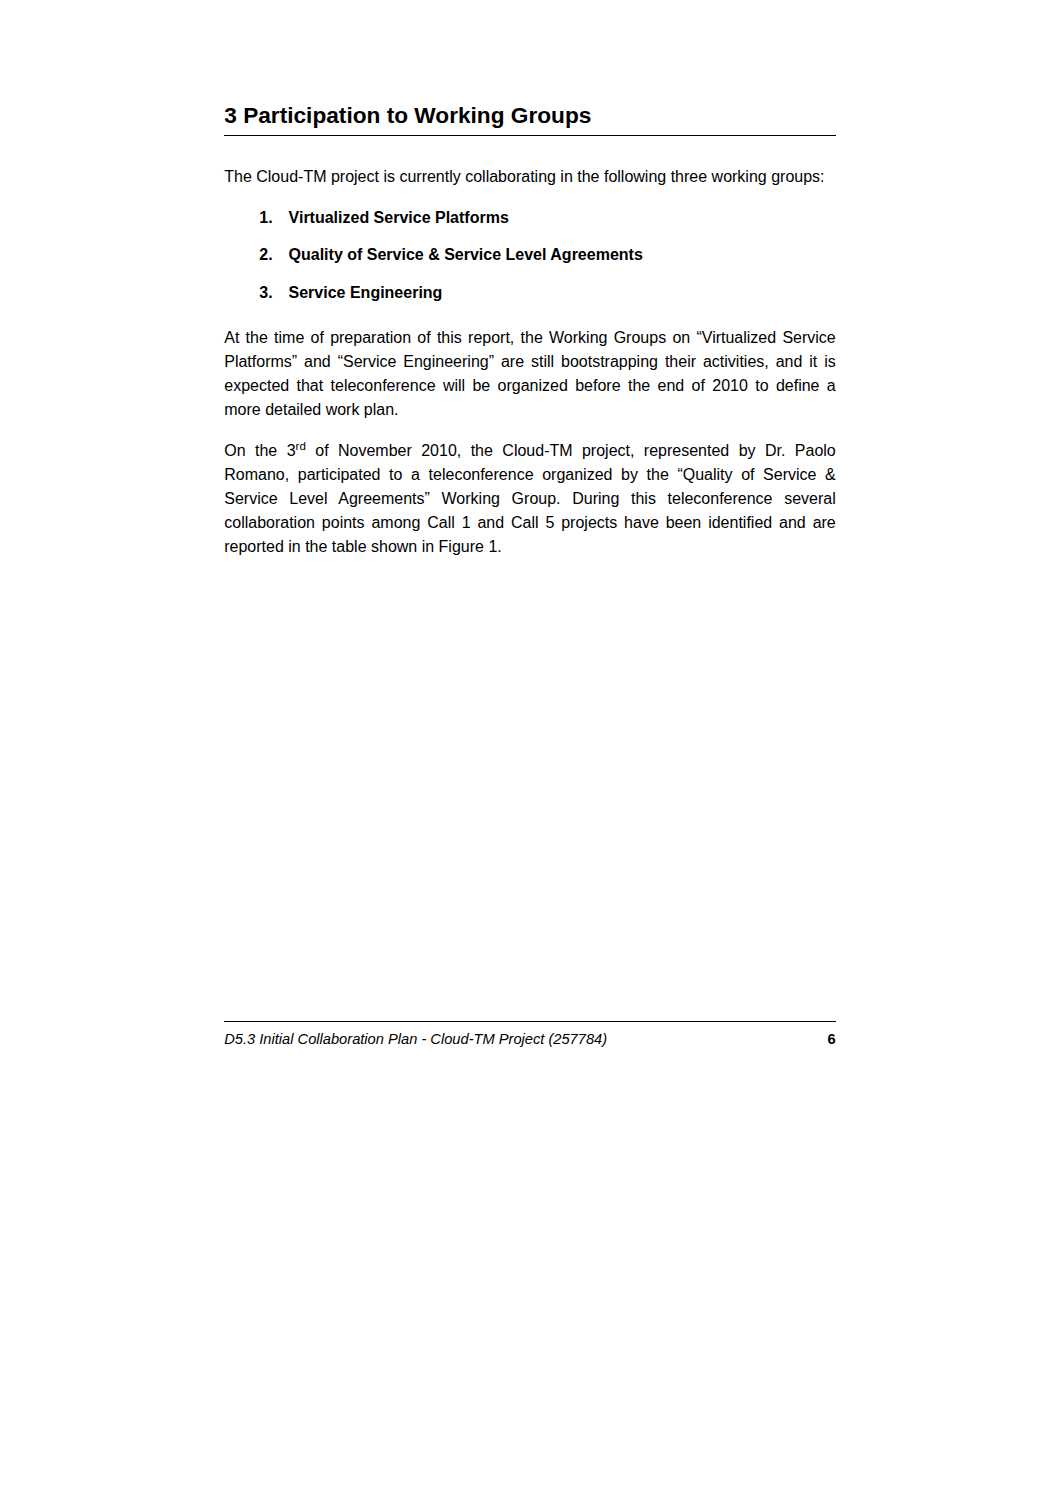3 Participation to Working Groups
The Cloud-TM project is currently collaborating in the following three working groups:
Virtualized Service Platforms
Quality of Service & Service Level Agreements
Service Engineering
At the time of preparation of this report, the Working Groups on “Virtualized Service Platforms” and “Service Engineering” are still bootstrapping their activities, and it is expected that teleconference will be organized before the end of 2010 to define a more detailed work plan.
On the 3rd of November 2010, the Cloud-TM project, represented by Dr. Paolo Romano, participated to a teleconference organized by the “Quality of Service & Service Level Agreements” Working Group. During this teleconference several collaboration points among Call 1 and Call 5 projects have been identified and are reported in the table shown in Figure 1.
D5.3 Initial Collaboration Plan - Cloud-TM Project (257784) 6